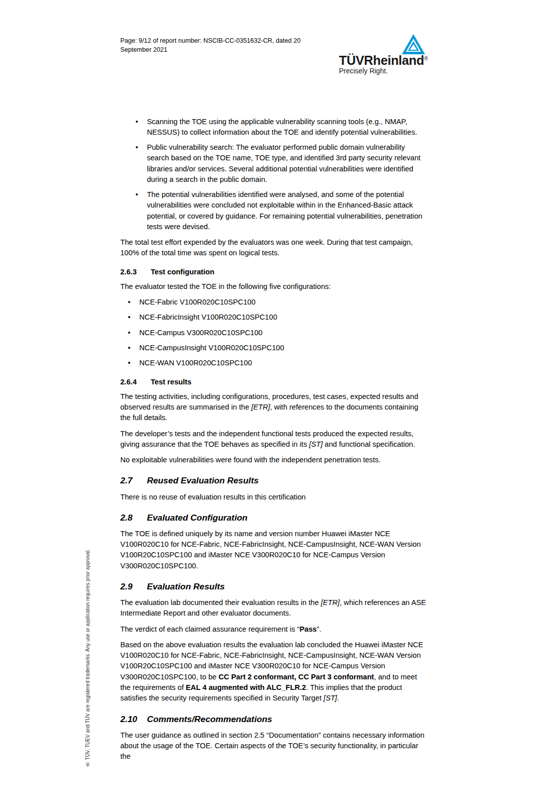Page: 9/12 of report number: NSCIB-CC-0351632-CR, dated 20 September 2021
TÜVRheinland®
Precisely Right.
® TÜV, TUEV and TUV are registered trademarks. Any use or application requires prior approval.
Scanning the TOE using the applicable vulnerability scanning tools (e.g., NMAP, NESSUS) to collect information about the TOE and identify potential vulnerabilities.
Public vulnerability search: The evaluator performed public domain vulnerability search based on the TOE name, TOE type, and identified 3rd party security relevant libraries and/or services. Several additional potential vulnerabilities were identified during a search in the public domain.
The potential vulnerabilities identified were analysed, and some of the potential vulnerabilities were concluded not exploitable within in the Enhanced-Basic attack potential, or covered by guidance. For remaining potential vulnerabilities, penetration tests were devised.
The total test effort expended by the evaluators was one week. During that test campaign, 100% of the total time was spent on logical tests.
2.6.3 Test configuration
The evaluator tested the TOE in the following five configurations:
NCE-Fabric V100R020C10SPC100
NCE-FabricInsight V100R020C10SPC100
NCE-Campus V300R020C10SPC100
NCE-CampusInsight V100R020C10SPC100
NCE-WAN V100R020C10SPC100
2.6.4 Test results
The testing activities, including configurations, procedures, test cases, expected results and observed results are summarised in the [ETR], with references to the documents containing the full details.
The developer’s tests and the independent functional tests produced the expected results, giving assurance that the TOE behaves as specified in its [ST] and functional specification.
No exploitable vulnerabilities were found with the independent penetration tests.
2.7 Reused Evaluation Results
There is no reuse of evaluation results in this certification
2.8 Evaluated Configuration
The TOE is defined uniquely by its name and version number Huawei iMaster NCE V100R020C10 for NCE-Fabric, NCE-FabricInsight, NCE-CampusInsight, NCE-WAN Version V100R20C10SPC100 and iMaster NCE V300R020C10 for NCE-Campus Version V300R020C10SPC100.
2.9 Evaluation Results
The evaluation lab documented their evaluation results in the [ETR], which references an ASE Intermediate Report and other evaluator documents.
The verdict of each claimed assurance requirement is “Pass”.
Based on the above evaluation results the evaluation lab concluded the Huawei iMaster NCE V100R020C10 for NCE-Fabric, NCE-FabricInsight, NCE-CampusInsight, NCE-WAN Version V100R20C10SPC100 and iMaster NCE V300R020C10 for NCE-Campus Version V300R020C10SPC100, to be CC Part 2 conformant, CC Part 3 conformant, and to meet the requirements of EAL 4 augmented with ALC_FLR.2. This implies that the product satisfies the security requirements specified in Security Target [ST].
2.10 Comments/Recommendations
The user guidance as outlined in section 2.5 “Documentation” contains necessary information about the usage of the TOE. Certain aspects of the TOE’s security functionality, in particular the